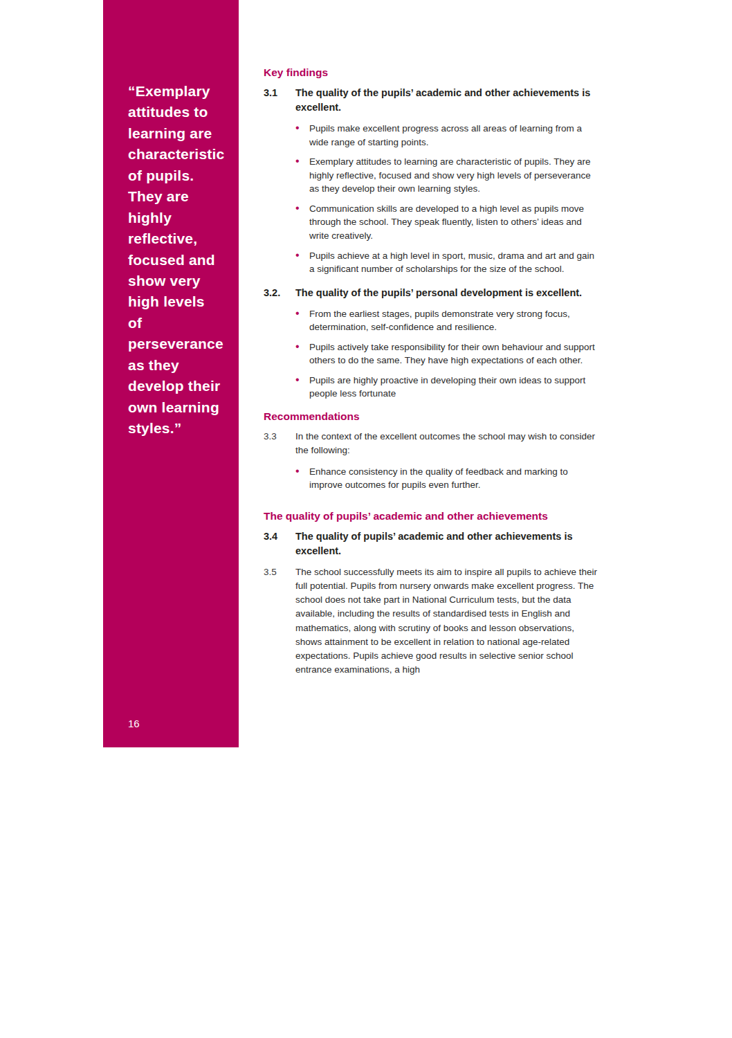“Exemplary attitudes to learning are characteristic of pupils. They are highly reflective, focused and show very high levels of perseverance as they develop their own learning styles.”
16
Key findings
3.1
The quality of the pupils’ academic and other achievements is excellent.
Pupils make excellent progress across all areas of learning from a wide range of starting points.
Exemplary attitudes to learning are characteristic of pupils. They are highly reflective, focused and show very high levels of perseverance as they develop their own learning styles.
Communication skills are developed to a high level as pupils move through the school. They speak fluently, listen to others’ ideas and write creatively.
Pupils achieve at a high level in sport, music, drama and art and gain a significant number of scholarships for the size of the school.
3.2.
The quality of the pupils’ personal development is excellent.
From the earliest stages, pupils demonstrate very strong focus, determination, self-confidence and resilience.
Pupils actively take responsibility for their own behaviour and support others to do the same. They have high expectations of each other.
Pupils are highly proactive in developing their own ideas to support people less fortunate
Recommendations
3.3
In the context of the excellent outcomes the school may wish to consider the following:
Enhance consistency in the quality of feedback and marking to improve outcomes for pupils even further.
The quality of pupils’ academic and other achievements
3.4
The quality of pupils’ academic and other achievements is excellent.
3.5
The school successfully meets its aim to inspire all pupils to achieve their full potential. Pupils from nursery onwards make excellent progress. The school does not take part in National Curriculum tests, but the data available, including the results of standardised tests in English and mathematics, along with scrutiny of books and lesson observations, shows attainment to be excellent in relation to national age-related expectations. Pupils achieve good results in selective senior school entrance examinations, a high